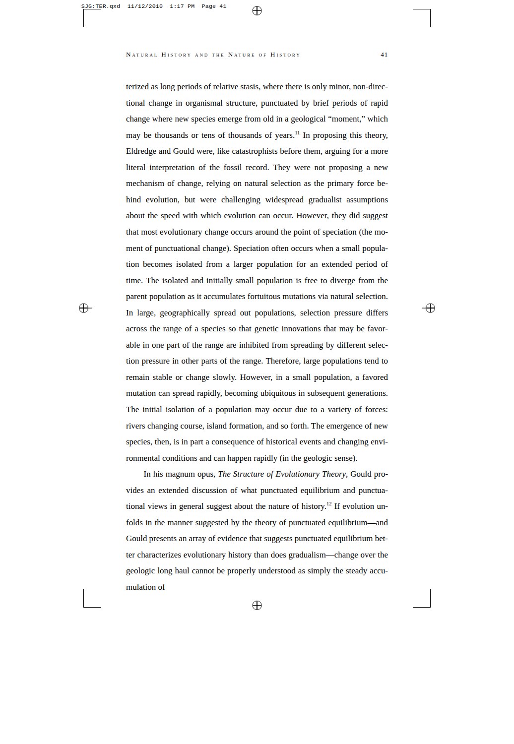SJG:TER.qxd 11/12/2010 1:17 PM Page 41
Natural History and the Nature of History 41
terized as long periods of relative stasis, where there is only minor, non-directional change in organismal structure, punctuated by brief periods of rapid change where new species emerge from old in a geological “moment,” which may be thousands or tens of thousands of years.11 In proposing this theory, Eldredge and Gould were, like catastrophists before them, arguing for a more literal interpretation of the fossil record. They were not proposing a new mechanism of change, relying on natural selection as the primary force behind evolution, but were challenging widespread gradualist assumptions about the speed with which evolution can occur. However, they did suggest that most evolutionary change occurs around the point of speciation (the moment of punctuational change). Speciation often occurs when a small population becomes isolated from a larger population for an extended period of time. The isolated and initially small population is free to diverge from the parent population as it accumulates fortuitous mutations via natural selection. In large, geographically spread out populations, selection pressure differs across the range of a species so that genetic innovations that may be favorable in one part of the range are inhibited from spreading by different selection pressure in other parts of the range. Therefore, large populations tend to remain stable or change slowly. However, in a small population, a favored mutation can spread rapidly, becoming ubiquitous in subsequent generations. The initial isolation of a population may occur due to a variety of forces: rivers changing course, island formation, and so forth. The emergence of new species, then, is in part a consequence of historical events and changing environmental conditions and can happen rapidly (in the geologic sense).
In his magnum opus, The Structure of Evolutionary Theory, Gould provides an extended discussion of what punctuated equilibrium and punctuational views in general suggest about the nature of history.12 If evolution unfolds in the manner suggested by the theory of punctuated equilibrium—and Gould presents an array of evidence that suggests punctuated equilibrium better characterizes evolutionary history than does gradualism—change over the geologic long haul cannot be properly understood as simply the steady accumulation of